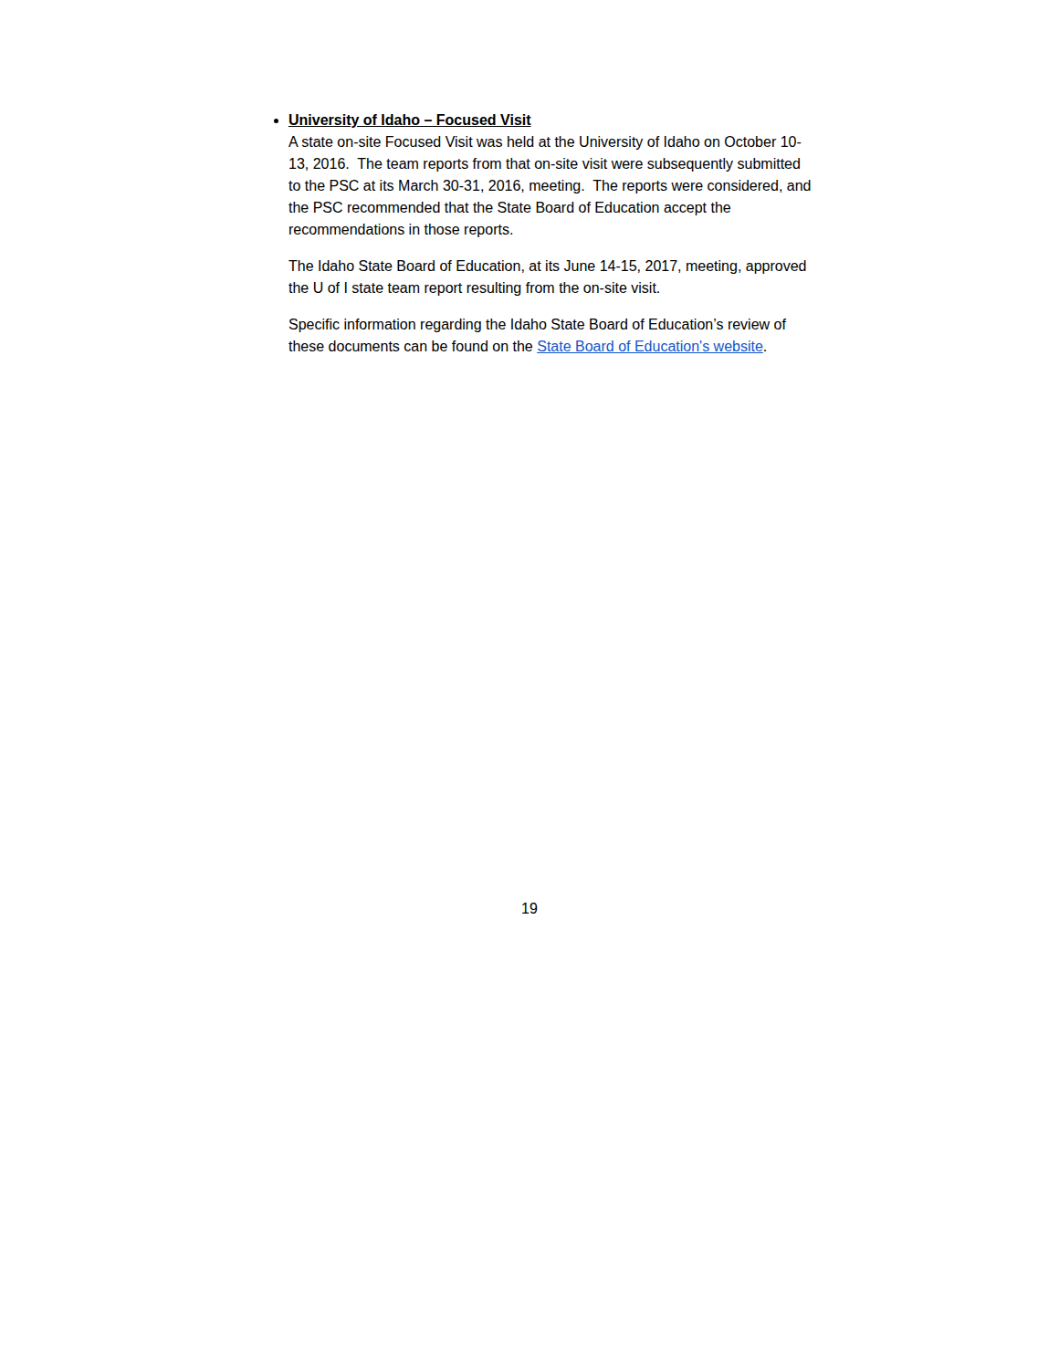University of Idaho – Focused Visit
A state on-site Focused Visit was held at the University of Idaho on October 10-13, 2016. The team reports from that on-site visit were subsequently submitted to the PSC at its March 30-31, 2016, meeting. The reports were considered, and the PSC recommended that the State Board of Education accept the recommendations in those reports.
The Idaho State Board of Education, at its June 14-15, 2017, meeting, approved the U of I state team report resulting from the on-site visit.
Specific information regarding the Idaho State Board of Education’s review of these documents can be found on the State Board of Education's website.
19